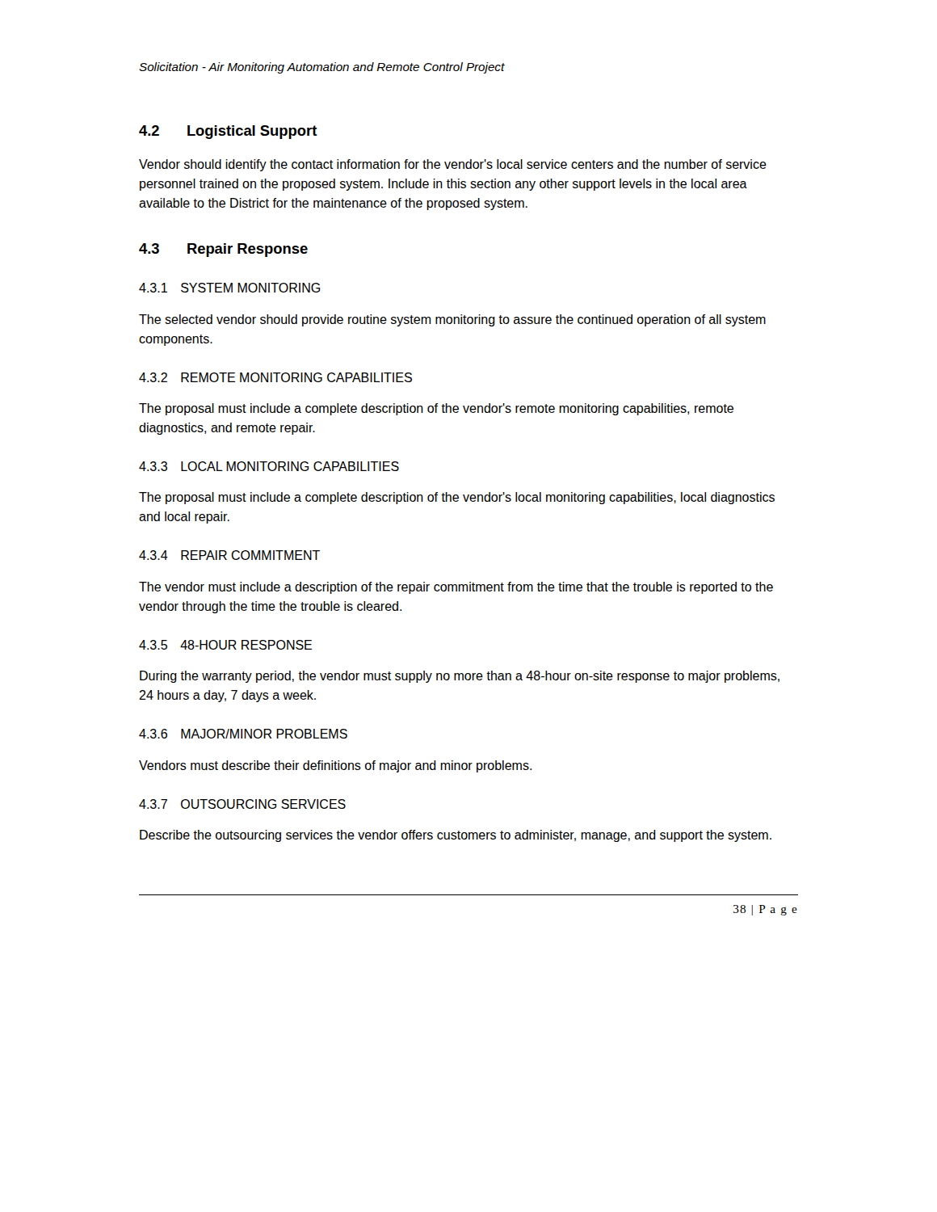Solicitation - Air Monitoring Automation and Remote Control Project
4.2 Logistical Support
Vendor should identify the contact information for the vendor's local service centers and the number of service personnel trained on the proposed system. Include in this section any other support levels in the local area available to the District for the maintenance of the proposed system.
4.3 Repair Response
4.3.1 SYSTEM MONITORING
The selected vendor should provide routine system monitoring to assure the continued operation of all system components.
4.3.2 REMOTE MONITORING CAPABILITIES
The proposal must include a complete description of the vendor's remote monitoring capabilities, remote diagnostics, and remote repair.
4.3.3 LOCAL MONITORING CAPABILITIES
The proposal must include a complete description of the vendor's local monitoring capabilities, local diagnostics and local repair.
4.3.4 REPAIR COMMITMENT
The vendor must include a description of the repair commitment from the time that the trouble is reported to the vendor through the time the trouble is cleared.
4.3.548-HOUR RESPONSE
During the warranty period, the vendor must supply no more than a 48-hour on-site response to major problems, 24 hours a day, 7 days a week.
4.3.6 MAJOR/MINOR PROBLEMS
Vendors must describe their definitions of major and minor problems.
4.3.7 OUTSOURCING SERVICES
Describe the outsourcing services the vendor offers customers to administer, manage, and support the system.
38 | P a g e